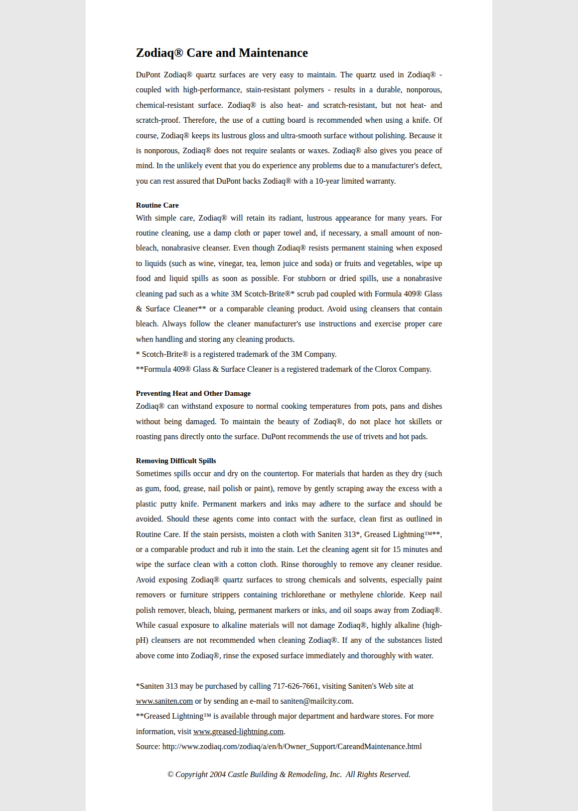Zodiaq® Care and Maintenance
DuPont Zodiaq® quartz surfaces are very easy to maintain. The quartz used in Zodiaq® - coupled with high-performance, stain-resistant polymers - results in a durable, nonporous, chemical-resistant surface. Zodiaq® is also heat- and scratch-resistant, but not heat- and scratch-proof. Therefore, the use of a cutting board is recommended when using a knife. Of course, Zodiaq® keeps its lustrous gloss and ultra-smooth surface without polishing. Because it is nonporous, Zodiaq® does not require sealants or waxes. Zodiaq® also gives you peace of mind. In the unlikely event that you do experience any problems due to a manufacturer's defect, you can rest assured that DuPont backs Zodiaq® with a 10-year limited warranty.
Routine Care
With simple care, Zodiaq® will retain its radiant, lustrous appearance for many years. For routine cleaning, use a damp cloth or paper towel and, if necessary, a small amount of non-bleach, nonabrasive cleanser. Even though Zodiaq® resists permanent staining when exposed to liquids (such as wine, vinegar, tea, lemon juice and soda) or fruits and vegetables, wipe up food and liquid spills as soon as possible. For stubborn or dried spills, use a nonabrasive cleaning pad such as a white 3M Scotch-Brite®* scrub pad coupled with Formula 409® Glass & Surface Cleaner** or a comparable cleaning product. Avoid using cleansers that contain bleach. Always follow the cleaner manufacturer's use instructions and exercise proper care when handling and storing any cleaning products.
* Scotch-Brite® is a registered trademark of the 3M Company.
**Formula 409® Glass & Surface Cleaner is a registered trademark of the Clorox Company.
Preventing Heat and Other Damage
Zodiaq® can withstand exposure to normal cooking temperatures from pots, pans and dishes without being damaged. To maintain the beauty of Zodiaq®, do not place hot skillets or roasting pans directly onto the surface. DuPont recommends the use of trivets and hot pads.
Removing Difficult Spills
Sometimes spills occur and dry on the countertop. For materials that harden as they dry (such as gum, food, grease, nail polish or paint), remove by gently scraping away the excess with a plastic putty knife. Permanent markers and inks may adhere to the surface and should be avoided. Should these agents come into contact with the surface, clean first as outlined in Routine Care. If the stain persists, moisten a cloth with Saniten 313*, Greased Lightning™**, or a comparable product and rub it into the stain. Let the cleaning agent sit for 15 minutes and wipe the surface clean with a cotton cloth. Rinse thoroughly to remove any cleaner residue. Avoid exposing Zodiaq® quartz surfaces to strong chemicals and solvents, especially paint removers or furniture strippers containing trichlorethane or methylene chloride. Keep nail polish remover, bleach, bluing, permanent markers or inks, and oil soaps away from Zodiaq®. While casual exposure to alkaline materials will not damage Zodiaq®, highly alkaline (high-pH) cleansers are not recommended when cleaning Zodiaq®. If any of the substances listed above come into Zodiaq®, rinse the exposed surface immediately and thoroughly with water.
*Saniten 313 may be purchased by calling 717-626-7661, visiting Saniten's Web site at www.saniten.com or by sending an e-mail to saniten@mailcity.com.
**Greased Lightning™ is available through major department and hardware stores. For more information, visit www.greased-lightning.com.
Source: http://www.zodiaq.com/zodiaq/a/en/h/Owner_Support/CareandMaintenance.html
© Copyright 2004 Castle Building & Remodeling, Inc. All Rights Reserved.